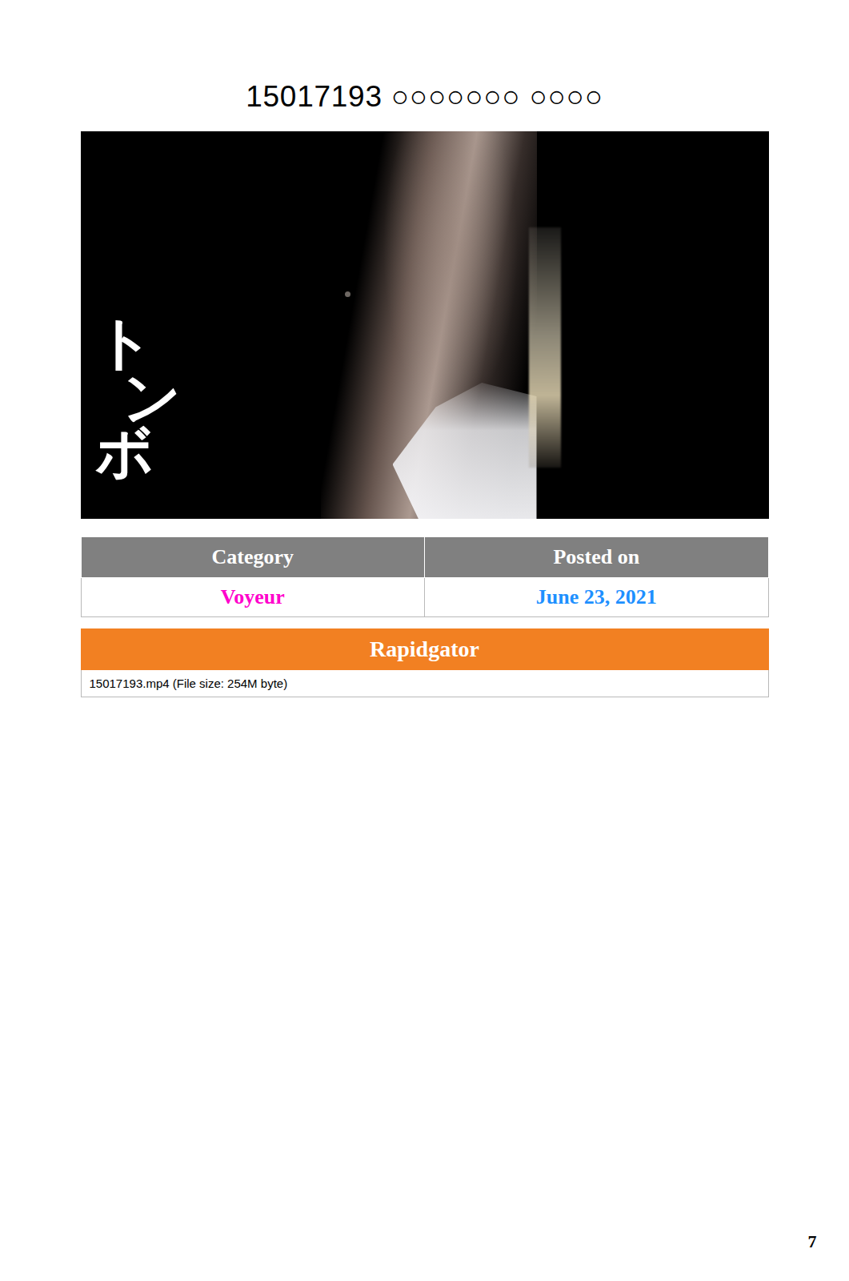15017193 ○○○○○○○ ○○○○
ト ン ボ
| Category | Posted on |
| --- | --- |
| Voyeur | June 23, 2021 |
| Rapidgator |
| --- |
| 15017193.mp4 (File size: 254M byte) |
7